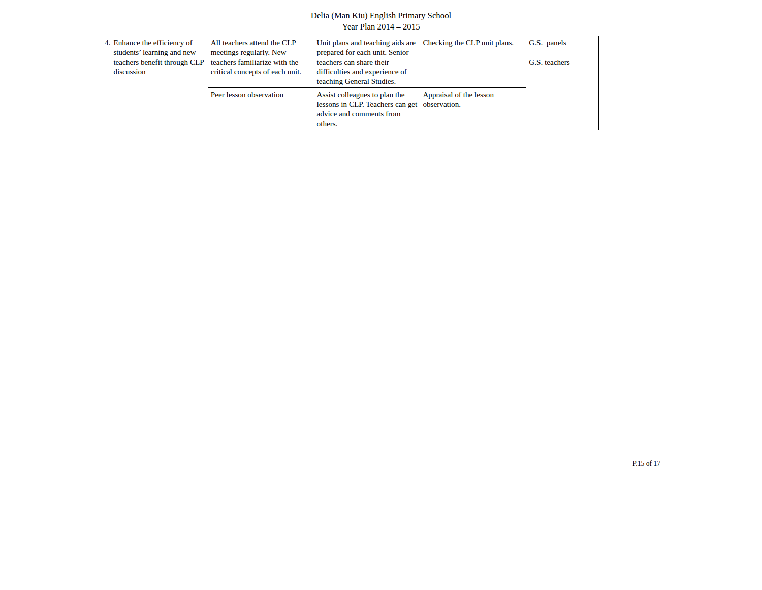Delia (Man Kiu) English Primary School
Year Plan 2014 – 2015
| 4. Enhance the efficiency of students’ learning and new teachers benefit through CLP discussion | All teachers attend the CLP meetings regularly. New teachers familiarize with the critical concepts of each unit. | Unit plans and teaching aids are prepared for each unit. Senior teachers can share their difficulties and experience of teaching General Studies. | Checking the CLP unit plans. | G.S. panels G.S. teachers | |
| Peer lesson observation | Assist colleagues to plan the lessons in CLP. Teachers can get advice and comments from others. | Appraisal of the lesson observation. |
P.15 of 17